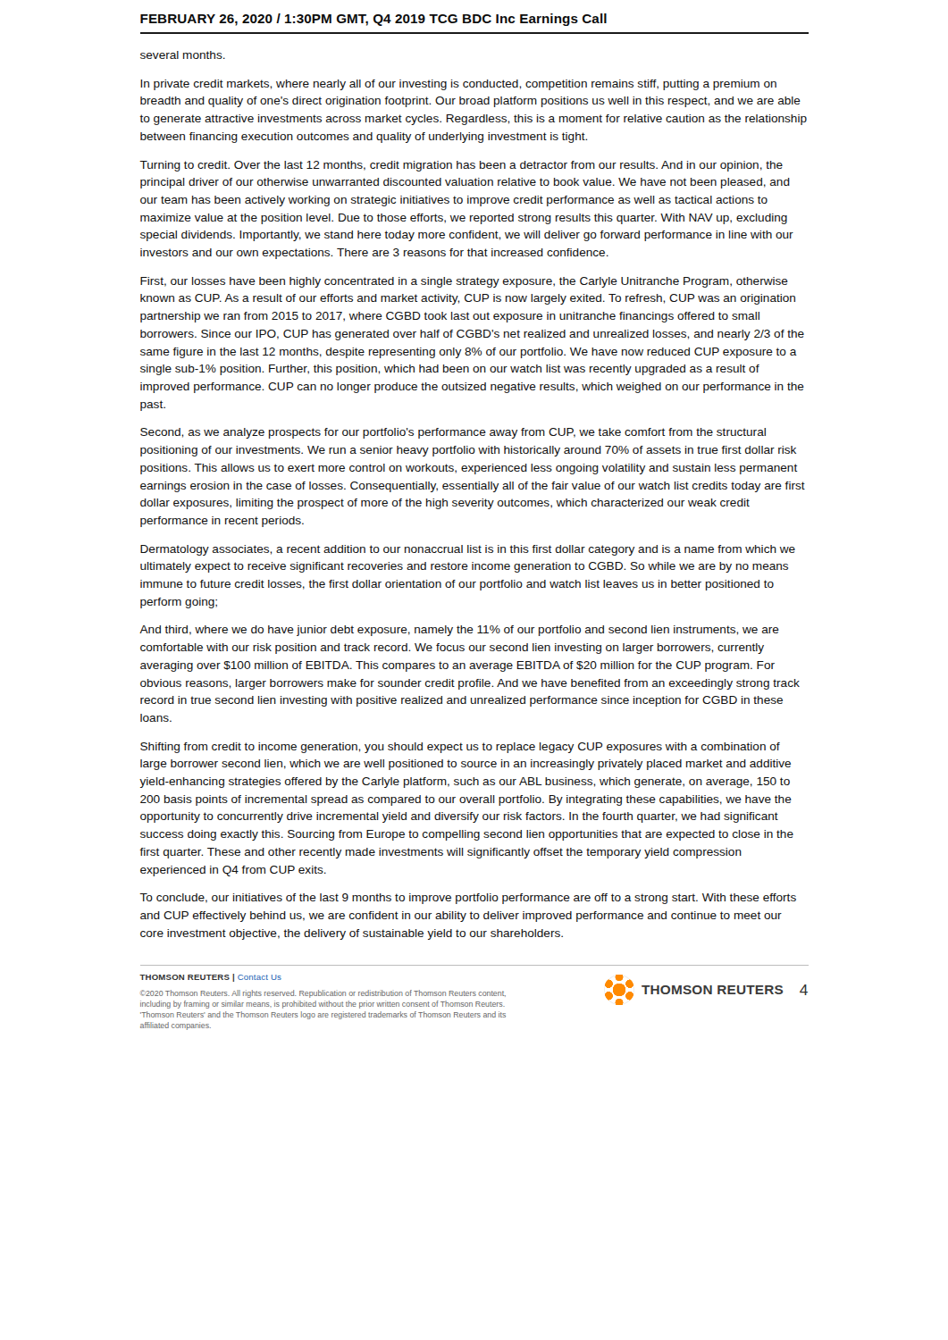FEBRUARY 26, 2020 / 1:30PM GMT, Q4 2019 TCG BDC Inc Earnings Call
several months.
In private credit markets, where nearly all of our investing is conducted, competition remains stiff, putting a premium on breadth and quality of one's direct origination footprint. Our broad platform positions us well in this respect, and we are able to generate attractive investments across market cycles. Regardless, this is a moment for relative caution as the relationship between financing execution outcomes and quality of underlying investment is tight.
Turning to credit. Over the last 12 months, credit migration has been a detractor from our results. And in our opinion, the principal driver of our otherwise unwarranted discounted valuation relative to book value. We have not been pleased, and our team has been actively working on strategic initiatives to improve credit performance as well as tactical actions to maximize value at the position level. Due to those efforts, we reported strong results this quarter. With NAV up, excluding special dividends. Importantly, we stand here today more confident, we will deliver go forward performance in line with our investors and our own expectations. There are 3 reasons for that increased confidence.
First, our losses have been highly concentrated in a single strategy exposure, the Carlyle Unitranche Program, otherwise known as CUP. As a result of our efforts and market activity, CUP is now largely exited. To refresh, CUP was an origination partnership we ran from 2015 to 2017, where CGBD took last out exposure in unitranche financings offered to small borrowers. Since our IPO, CUP has generated over half of CGBD's net realized and unrealized losses, and nearly 2/3 of the same figure in the last 12 months, despite representing only 8% of our portfolio. We have now reduced CUP exposure to a single sub-1% position. Further, this position, which had been on our watch list was recently upgraded as a result of improved performance. CUP can no longer produce the outsized negative results, which weighed on our performance in the past.
Second, as we analyze prospects for our portfolio's performance away from CUP, we take comfort from the structural positioning of our investments. We run a senior heavy portfolio with historically around 70% of assets in true first dollar risk positions. This allows us to exert more control on workouts, experienced less ongoing volatility and sustain less permanent earnings erosion in the case of losses. Consequentially, essentially all of the fair value of our watch list credits today are first dollar exposures, limiting the prospect of more of the high severity outcomes, which characterized our weak credit performance in recent periods.
Dermatology associates, a recent addition to our nonaccrual list is in this first dollar category and is a name from which we ultimately expect to receive significant recoveries and restore income generation to CGBD. So while we are by no means immune to future credit losses, the first dollar orientation of our portfolio and watch list leaves us in better positioned to perform going;
And third, where we do have junior debt exposure, namely the 11% of our portfolio and second lien instruments, we are comfortable with our risk position and track record. We focus our second lien investing on larger borrowers, currently averaging over $100 million of EBITDA. This compares to an average EBITDA of $20 million for the CUP program. For obvious reasons, larger borrowers make for sounder credit profile. And we have benefited from an exceedingly strong track record in true second lien investing with positive realized and unrealized performance since inception for CGBD in these loans.
Shifting from credit to income generation, you should expect us to replace legacy CUP exposures with a combination of large borrower second lien, which we are well positioned to source in an increasingly privately placed market and additive yield-enhancing strategies offered by the Carlyle platform, such as our ABL business, which generate, on average, 150 to 200 basis points of incremental spread as compared to our overall portfolio. By integrating these capabilities, we have the opportunity to concurrently drive incremental yield and diversify our risk factors. In the fourth quarter, we had significant success doing exactly this. Sourcing from Europe to compelling second lien opportunities that are expected to close in the first quarter. These and other recently made investments will significantly offset the temporary yield compression experienced in Q4 from CUP exits.
To conclude, our initiatives of the last 9 months to improve portfolio performance are off to a strong start. With these efforts and CUP effectively behind us, we are confident in our ability to deliver improved performance and continue to meet our core investment objective, the delivery of sustainable yield to our shareholders.
THOMSON REUTERS | Contact Us
©2020 Thomson Reuters. All rights reserved. Republication or redistribution of Thomson Reuters content, including by framing or similar means, is prohibited without the prior written consent of Thomson Reuters. 'Thomson Reuters' and the Thomson Reuters logo are registered trademarks of Thomson Reuters and its affiliated companies.
THOMSON REUTERS
4